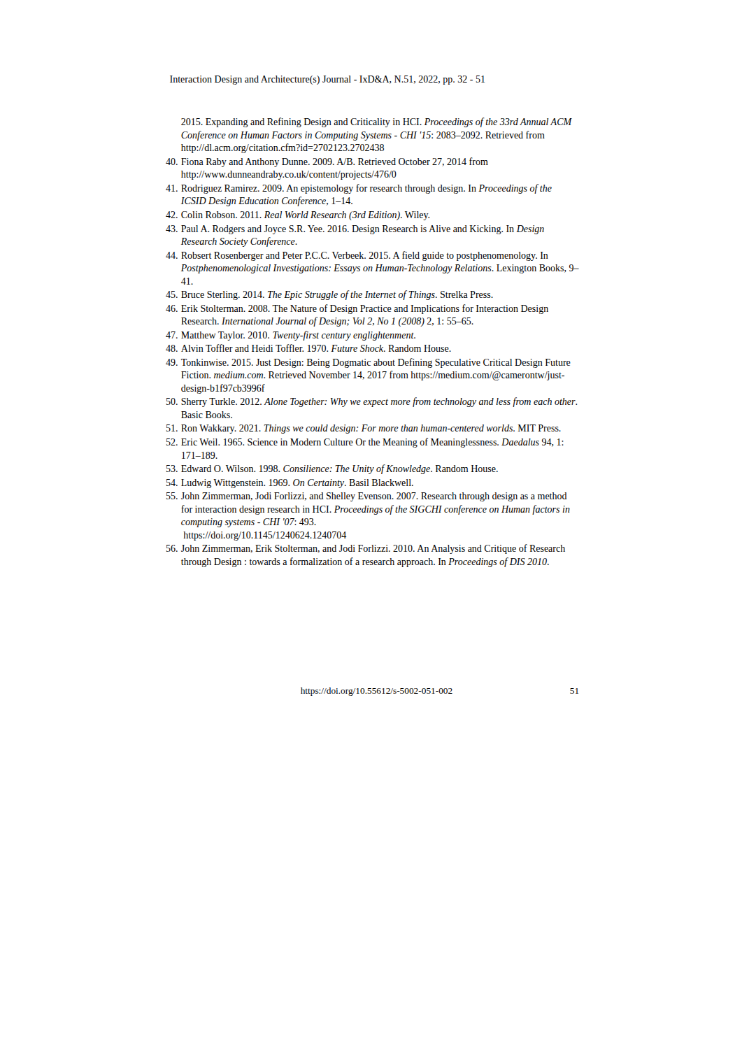Interaction Design and Architecture(s) Journal - IxD&A, N.51, 2022, pp. 32 - 51
2015. Expanding and Refining Design and Criticality in HCI. Proceedings of the 33rd Annual ACM Conference on Human Factors in Computing Systems - CHI '15: 2083–2092. Retrieved from http://dl.acm.org/citation.cfm?id=2702123.2702438
40. Fiona Raby and Anthony Dunne. 2009. A/B. Retrieved October 27, 2014 from http://www.dunneandraby.co.uk/content/projects/476/0
41. Rodriguez Ramirez. 2009. An epistemology for research through design. In Proceedings of the ICSID Design Education Conference, 1–14.
42. Colin Robson. 2011. Real World Research (3rd Edition). Wiley.
43. Paul A. Rodgers and Joyce S.R. Yee. 2016. Design Research is Alive and Kicking. In Design Research Society Conference.
44. Robsert Rosenberger and Peter P.C.C. Verbeek. 2015. A field guide to postphenomenology. In Postphenomenological Investigations: Essays on Human-Technology Relations. Lexington Books, 9–41.
45. Bruce Sterling. 2014. The Epic Struggle of the Internet of Things. Strelka Press.
46. Erik Stolterman. 2008. The Nature of Design Practice and Implications for Interaction Design Research. International Journal of Design; Vol 2, No 1 (2008) 2, 1: 55–65.
47. Matthew Taylor. 2010. Twenty-first century englightenment.
48. Alvin Toffler and Heidi Toffler. 1970. Future Shock. Random House.
49. Tonkinwise. 2015. Just Design: Being Dogmatic about Defining Speculative Critical Design Future Fiction. medium.com. Retrieved November 14, 2017 from https://medium.com/@camerontw/just-design-b1f97cb3996f
50. Sherry Turkle. 2012. Alone Together: Why we expect more from technology and less from each other. Basic Books.
51. Ron Wakkary. 2021. Things we could design: For more than human-centered worlds. MIT Press.
52. Eric Weil. 1965. Science in Modern Culture Or the Meaning of Meaninglessness. Daedalus 94, 1: 171–189.
53. Edward O. Wilson. 1998. Consilience: The Unity of Knowledge. Random House.
54. Ludwig Wittgenstein. 1969. On Certainty. Basil Blackwell.
55. John Zimmerman, Jodi Forlizzi, and Shelley Evenson. 2007. Research through design as a method for interaction design research in HCI. Proceedings of the SIGCHI conference on Human factors in computing systems - CHI '07: 493.
https://doi.org/10.1145/1240624.1240704
56. John Zimmerman, Erik Stolterman, and Jodi Forlizzi. 2010. An Analysis and Critique of Research through Design : towards a formalization of a research approach. In Proceedings of DIS 2010.
https://doi.org/10.55612/s-5002-051-002 51